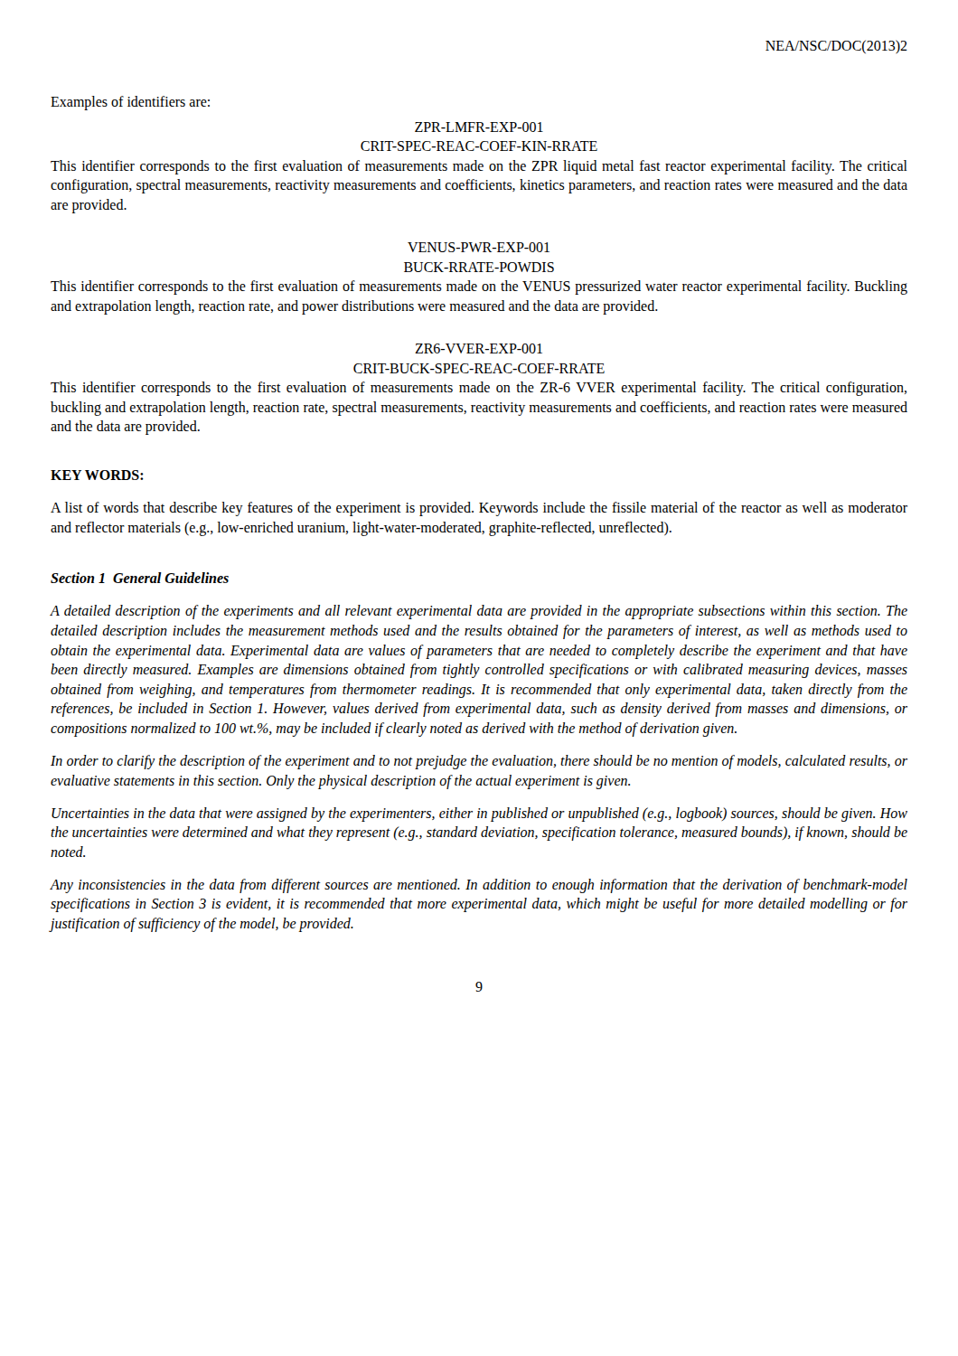NEA/NSC/DOC(2013)2
Examples of identifiers are:
ZPR-LMFR-EXP-001
CRIT-SPEC-REAC-COEF-KIN-RRATE
This identifier corresponds to the first evaluation of measurements made on the ZPR liquid metal fast reactor experimental facility. The critical configuration, spectral measurements, reactivity measurements and coefficients, kinetics parameters, and reaction rates were measured and the data are provided.
VENUS-PWR-EXP-001
BUCK-RRATE-POWDIS
This identifier corresponds to the first evaluation of measurements made on the VENUS pressurized water reactor experimental facility. Buckling and extrapolation length, reaction rate, and power distributions were measured and the data are provided.
ZR6-VVER-EXP-001
CRIT-BUCK-SPEC-REAC-COEF-RRATE
This identifier corresponds to the first evaluation of measurements made on the ZR-6 VVER experimental facility. The critical configuration, buckling and extrapolation length, reaction rate, spectral measurements, reactivity measurements and coefficients, and reaction rates were measured and the data are provided.
KEY WORDS:
A list of words that describe key features of the experiment is provided. Keywords include the fissile material of the reactor as well as moderator and reflector materials (e.g., low-enriched uranium, light-water-moderated, graphite-reflected, unreflected).
Section 1 General Guidelines
A detailed description of the experiments and all relevant experimental data are provided in the appropriate subsections within this section. The detailed description includes the measurement methods used and the results obtained for the parameters of interest, as well as methods used to obtain the experimental data. Experimental data are values of parameters that are needed to completely describe the experiment and that have been directly measured. Examples are dimensions obtained from tightly controlled specifications or with calibrated measuring devices, masses obtained from weighing, and temperatures from thermometer readings. It is recommended that only experimental data, taken directly from the references, be included in Section 1. However, values derived from experimental data, such as density derived from masses and dimensions, or compositions normalized to 100 wt.%, may be included if clearly noted as derived with the method of derivation given.
In order to clarify the description of the experiment and to not prejudge the evaluation, there should be no mention of models, calculated results, or evaluative statements in this section. Only the physical description of the actual experiment is given.
Uncertainties in the data that were assigned by the experimenters, either in published or unpublished (e.g., logbook) sources, should be given. How the uncertainties were determined and what they represent (e.g., standard deviation, specification tolerance, measured bounds), if known, should be noted.
Any inconsistencies in the data from different sources are mentioned. In addition to enough information that the derivation of benchmark-model specifications in Section 3 is evident, it is recommended that more experimental data, which might be useful for more detailed modelling or for justification of sufficiency of the model, be provided.
9